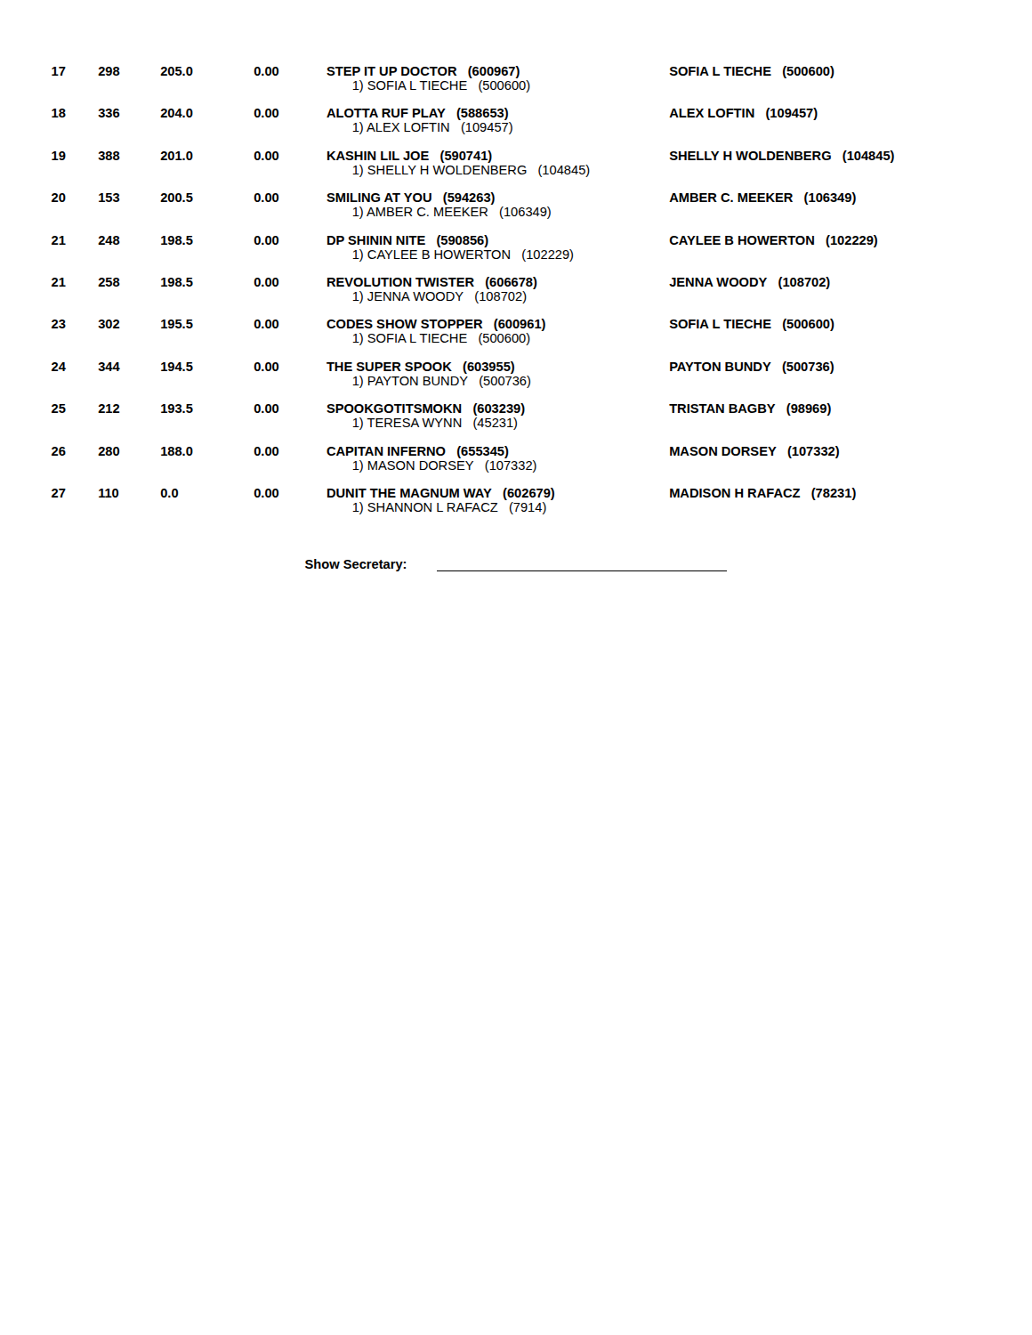| 17 | 298 | 205.0 | 0.00 | STEP IT UP DOCTOR (600967) | SOFIA L TIECHE (500600) |
| | | | | 1) SOFIA L TIECHE (500600) | |
| 18 | 336 | 204.0 | 0.00 | ALOTTA RUF PLAY (588653) | ALEX LOFTIN (109457) |
| | | | | 1) ALEX LOFTIN (109457) | |
| 19 | 388 | 201.0 | 0.00 | KASHIN LIL JOE (590741) | SHELLY H WOLDENBERG (104845) |
| | | | | 1) SHELLY H WOLDENBERG (104845) | |
| 20 | 153 | 200.5 | 0.00 | SMILING AT YOU (594263) | AMBER C. MEEKER (106349) |
| | | | | 1) AMBER C. MEEKER (106349) | |
| 21 | 248 | 198.5 | 0.00 | DP SHININ NITE (590856) | CAYLEE B HOWERTON (102229) |
| | | | | 1) CAYLEE B HOWERTON (102229) | |
| 21 | 258 | 198.5 | 0.00 | REVOLUTION TWISTER (606678) | JENNA WOODY (108702) |
| | | | | 1) JENNA WOODY (108702) | |
| 23 | 302 | 195.5 | 0.00 | CODES SHOW STOPPER (600961) | SOFIA L TIECHE (500600) |
| | | | | 1) SOFIA L TIECHE (500600) | |
| 24 | 344 | 194.5 | 0.00 | THE SUPER SPOOK (603955) | PAYTON BUNDY (500736) |
| | | | | 1) PAYTON BUNDY (500736) | |
| 25 | 212 | 193.5 | 0.00 | SPOOKGOTITSMOKN (603239) | TRISTAN BAGBY (98969) |
| | | | | 1) TERESA WYNN (45231) | |
| 26 | 280 | 188.0 | 0.00 | CAPITAN INFERNO (655345) | MASON DORSEY (107332) |
| | | | | 1) MASON DORSEY (107332) | |
| 27 | 110 | 0.0 | 0.00 | DUNIT THE MAGNUM WAY (602679) | MADISON H RAFACZ (78231) |
| | | | | 1) SHANNON L RAFACZ (7914) | |
Show Secretary: